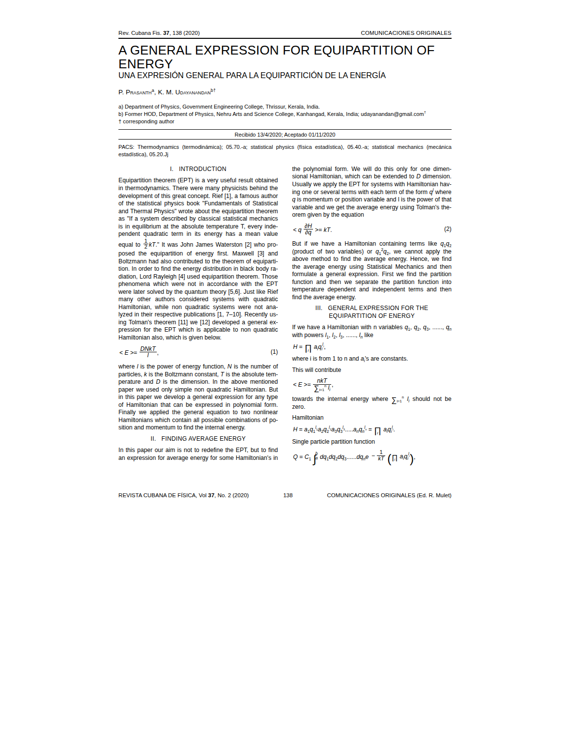Rev. Cubana Fis. 37, 138 (2020)
COMUNICACIONES ORIGINALES
A GENERAL EXPRESSION FOR EQUIPARTITION OF ENERGY
UNA EXPRESIÓN GENERAL PARA LA EQUIPARTICIÓN DE LA ENERGÍA
P. Prasantha, K. M. Udayanandanb†
a) Department of Physics, Government Engineering College, Thrissur, Kerala, India.
b) Former HOD, Department of Physics, Nehru Arts and Science College, Kanhangad, Kerala, India; udayanandan@gmail.com†
† corresponding author
Recibido 13/4/2020; Aceptado 01/11/2020
PACS: Thermodynamics (termodinámica); 05.70.-a; statistical physics (física estadística), 05.40.-a; statistical mechanics (mecánica estadística), 05.20.Jj
I. INTRODUCTION
Equipartition theorem (EPT) is a very useful result obtained in thermodynamics. There were many physicists behind the development of this great concept. Rief [1], a famous author of the statistical physics book "Fundamentals of Statistical and Thermal Physics" wrote about the equipartition theorem as "If a system described by classical statistical mechanics is in equilibrium at the absolute temperature T, every independent quadratic term in its energy has a mean value equal to 12 kT." It was John James Waterston [2] who proposed the equipartition of energy first. Maxwell [3] and Boltzmann had also contributed to the theorem of equipartition. In order to find the energy distribution in black body radiation, Lord Rayleigh [4] used equipartition theorem. Those phenomena which were not in accordance with the EPT were later solved by the quantum theory [5,6]. Just like Rief many other authors considered systems with quadratic Hamiltonian, while non quadratic systems were not analyzed in their respective publications [1, 7–10]. Recently using Tolman's theorem [11] we [12] developed a general expression for the EPT which is applicable to non quadratic Hamiltonian also, which is given below.
< E >= DNkT l, (1)
where l is the power of energy function, N is the number of particles, k is the Boltzmann constant, T is the absolute temperature and D is the dimension. In the above mentioned paper we used only simple non quadratic Hamiltonian. But in this paper we develop a general expression for any type of Hamiltonian that can be expressed in polynomial form. Finally we applied the general equation to two nonlinear Hamiltonians which contain all possible combinations of position and momentum to find the internal energy.
II. FINDING AVERAGE ENERGY
In this paper our aim is not to redefine the EPT, but to find an expression for average energy for some Hamiltonian's in the polynomial form. We will do this only for one dimensional Hamiltonian, which can be extended to D dimension. Usually we apply the EPT for systems with Hamiltonian having one or several terms with each term of the form ql where q is momentum or position variable and l is the power of that variable and we get the average energy using Tolman's theorem given by the equation
< q ∂H∂q >= kT. (2)
But if we have a Hamiltonian containing terms like q1q2 (product of two variables) or q12q2, we cannot apply the above method to find the average energy. Hence, we find the average energy using Statistical Mechanics and then formulate a general expression. First we find the partition function and then we separate the partition function into temperature dependent and independent terms and then find the average energy.
III. GENERAL EXPRESSION FOR THE EQUIPARTITION OF ENERGY
If we have a Hamiltonian with n variables q1, q2, q3, ......, qn with powers l1, l2, l3, ......, ln like
H = ∏i aiqili,
where i is from 1 to n and ai's are constants.
This will contribute
< E >= nkT∑i=1n li,
towards the internal energy where ∑i=1n li should not be zero.
Hamiltonian
H = a1q1l1a2q2l2a3q3l3.....anqnln = ∏i aiqili.
Single particle partition function
Q = C1 ∫ba dq1dq2dq3......dqne − 1 kT (∏i aiqili),
REVISTA CUBANA DE FÍSICA, Vol 37, No. 2 (2020)
138
COMUNICACIONES ORIGINALES (Ed. R. Mulet)